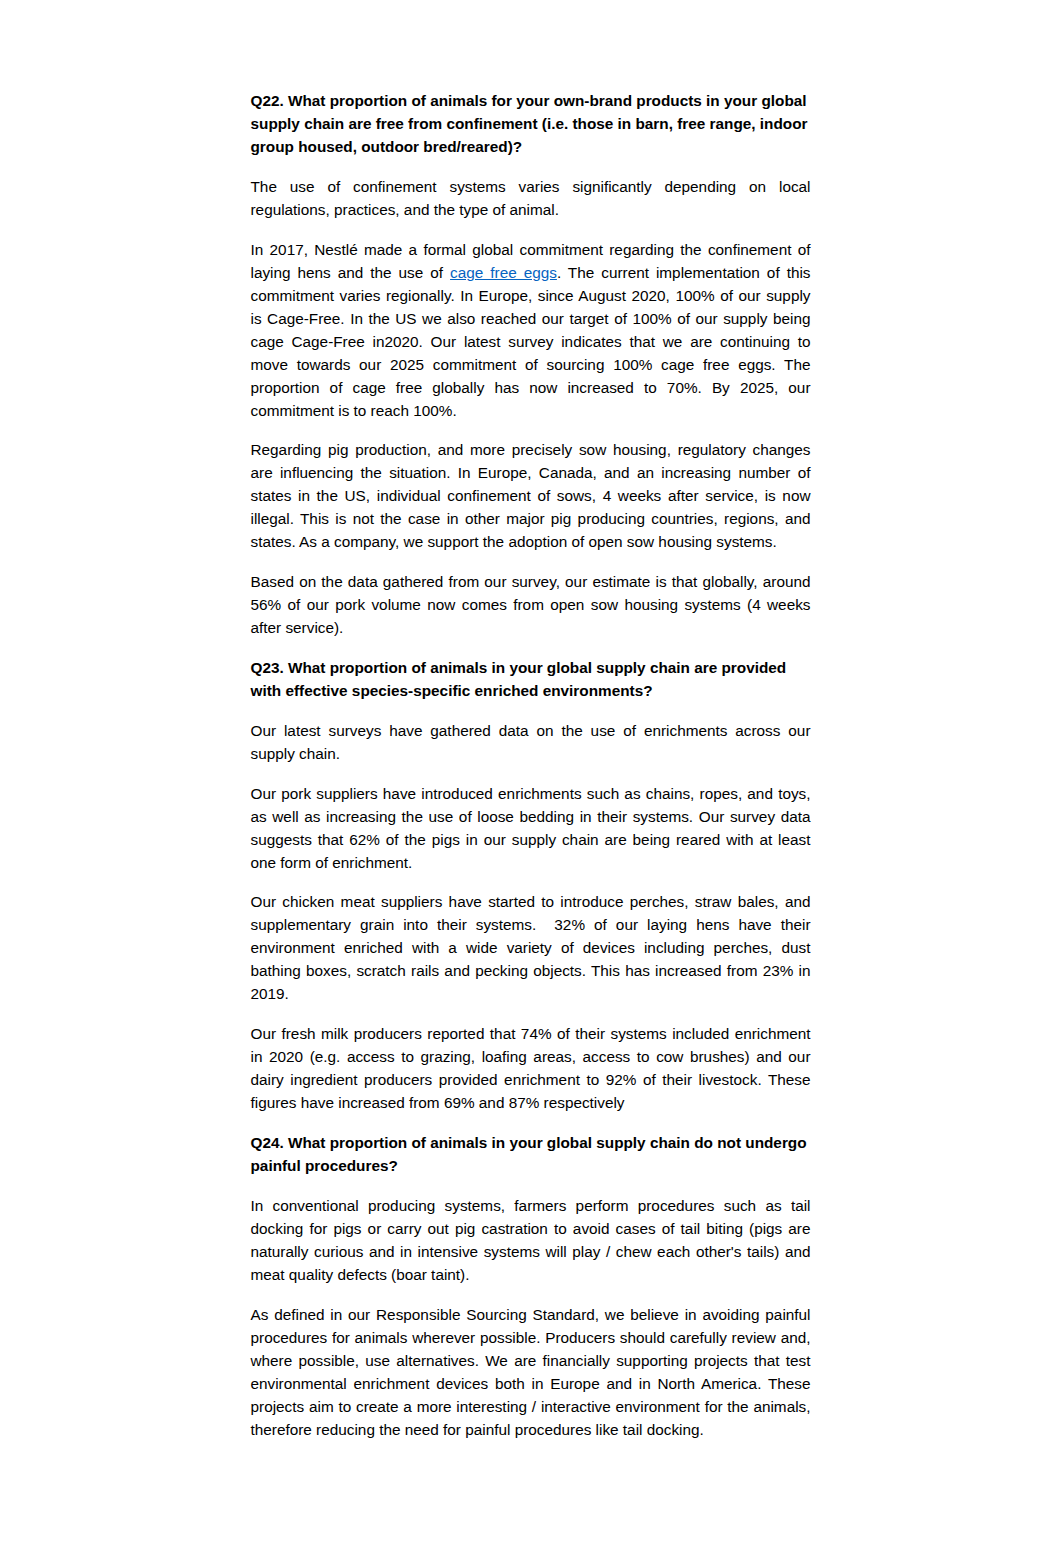Q22. What proportion of animals for your own-brand products in your global supply chain are free from confinement (i.e. those in barn, free range, indoor group housed, outdoor bred/reared)?
The use of confinement systems varies significantly depending on local regulations, practices, and the type of animal.
In 2017, Nestlé made a formal global commitment regarding the confinement of laying hens and the use of cage free eggs. The current implementation of this commitment varies regionally. In Europe, since August 2020, 100% of our supply is Cage-Free. In the US we also reached our target of 100% of our supply being cage Cage-Free in2020. Our latest survey indicates that we are continuing to move towards our 2025 commitment of sourcing 100% cage free eggs. The proportion of cage free globally has now increased to 70%. By 2025, our commitment is to reach 100%.
Regarding pig production, and more precisely sow housing, regulatory changes are influencing the situation. In Europe, Canada, and an increasing number of states in the US, individual confinement of sows, 4 weeks after service, is now illegal. This is not the case in other major pig producing countries, regions, and states. As a company, we support the adoption of open sow housing systems.
Based on the data gathered from our survey, our estimate is that globally, around 56% of our pork volume now comes from open sow housing systems (4 weeks after service).
Q23. What proportion of animals in your global supply chain are provided with effective species-specific enriched environments?
Our latest surveys have gathered data on the use of enrichments across our supply chain.
Our pork suppliers have introduced enrichments such as chains, ropes, and toys, as well as increasing the use of loose bedding in their systems. Our survey data suggests that 62% of the pigs in our supply chain are being reared with at least one form of enrichment.
Our chicken meat suppliers have started to introduce perches, straw bales, and supplementary grain into their systems. 32% of our laying hens have their environment enriched with a wide variety of devices including perches, dust bathing boxes, scratch rails and pecking objects. This has increased from 23% in 2019.
Our fresh milk producers reported that 74% of their systems included enrichment in 2020 (e.g. access to grazing, loafing areas, access to cow brushes) and our dairy ingredient producers provided enrichment to 92% of their livestock. These figures have increased from 69% and 87% respectively
Q24. What proportion of animals in your global supply chain do not undergo painful procedures?
In conventional producing systems, farmers perform procedures such as tail docking for pigs or carry out pig castration to avoid cases of tail biting (pigs are naturally curious and in intensive systems will play / chew each other's tails) and meat quality defects (boar taint).
As defined in our Responsible Sourcing Standard, we believe in avoiding painful procedures for animals wherever possible. Producers should carefully review and, where possible, use alternatives. We are financially supporting projects that test environmental enrichment devices both in Europe and in North America. These projects aim to create a more interesting / interactive environment for the animals, therefore reducing the need for painful procedures like tail docking.